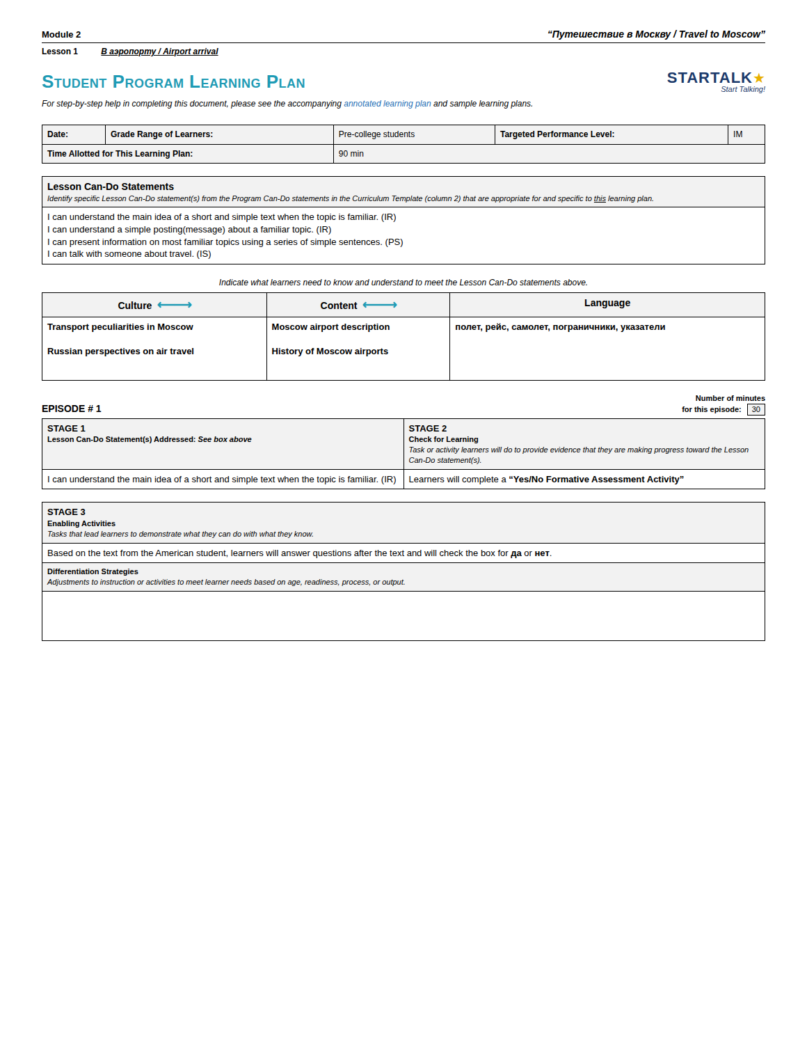Module 2 “Путешествие в Москву / Travel to Moscow”
Lesson 1 В аэропорту / Airport arrival
Student Program Learning Plan
STARTALK★
Start Talking!
For step-by-step help in completing this document, please see the accompanying annotated learning plan and sample learning plans.
| Date: | Grade Range of Learners: | Pre-college students | Targeted Performance Level: | IM |
| Time Allotted for This Learning Plan: | 90 min |
| Lesson Can-Do Statements Identify specific Lesson Can-Do statement(s) from the Program Can-Do statements in the Curriculum Template (column 2) that are appropriate for and specific to this learning plan. |
| I can understand the main idea of a short and simple text when the topic is familiar. (IR) I can understand a simple posting(message) about a familiar topic. (IR) I can present information on most familiar topics using a series of simple sentences. (PS) I can talk with someone about travel. (IS) |
Indicate what learners need to know and understand to meet the Lesson Can-Do statements above.
| Culture ⟵⟶ | Content ⟵⟶ | Language |
| --- | --- | --- |
| Transport peculiarities in Moscow Russian perspectives on air travel | Moscow airport description History of Moscow airports | полет, рейс, самолет, пограничники, указатели |
EPISODE # 1 Number of minutes
for this episode:30
| STAGE 1 Lesson Can-Do Statement(s) Addressed: See box above | STAGE 2 Check for Learning Task or activity learners will do to provide evidence that they are making progress toward the Lesson Can-Do statement(s). |
| I can understand the main idea of a short and simple text when the topic is familiar. (IR) | Learners will complete a “Yes/No Formative Assessment Activity” |
| STAGE 3 Enabling Activities Tasks that lead learners to demonstrate what they can do with what they know. |
| Based on the text from the American student, learners will answer questions after the text and will check the box for да or нет . |
| Differentiation Strategies Adjustments to instruction or activities to meet learner needs based on age, readiness, process, or output. |